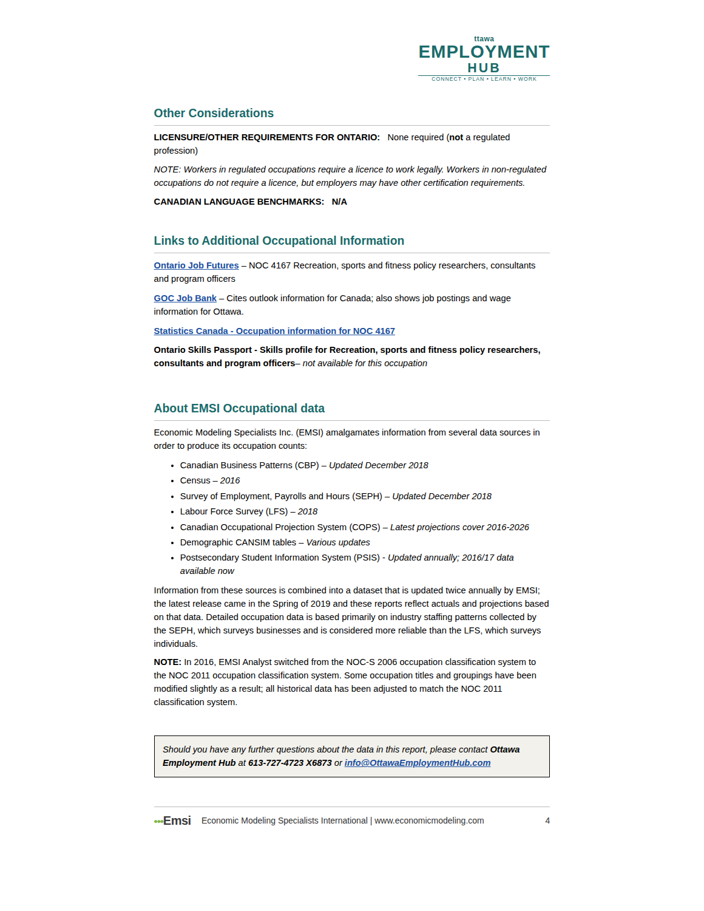ttawa
EMPLOYMENT
HUB
CONNECT • PLAN • LEARN • WORK
Other Considerations
LICENSURE/OTHER REQUIREMENTS FOR ONTARIO: None required (not a regulated profession)
NOTE: Workers in regulated occupations require a licence to work legally. Workers in non-regulated occupations do not require a licence, but employers may have other certification requirements.
CANADIAN LANGUAGE BENCHMARKS: N/A
Links to Additional Occupational Information
Ontario Job Futures – NOC 4167 Recreation, sports and fitness policy researchers, consultants and program officers
GOC Job Bank – Cites outlook information for Canada; also shows job postings and wage information for Ottawa.
Statistics Canada - Occupation information for NOC 4167
Ontario Skills Passport - Skills profile for Recreation, sports and fitness policy researchers, consultants and program officers– not available for this occupation
About EMSI Occupational data
Economic Modeling Specialists Inc. (EMSI) amalgamates information from several data sources in order to produce its occupation counts:
Canadian Business Patterns (CBP) – Updated December 2018
Census – 2016
Survey of Employment, Payrolls and Hours (SEPH) – Updated December 2018
Labour Force Survey (LFS) – 2018
Canadian Occupational Projection System (COPS) – Latest projections cover 2016-2026
Demographic CANSIM tables – Various updates
Postsecondary Student Information System (PSIS) - Updated annually; 2016/17 data available now
Information from these sources is combined into a dataset that is updated twice annually by EMSI; the latest release came in the Spring of 2019 and these reports reflect actuals and projections based on that data. Detailed occupation data is based primarily on industry staffing patterns collected by the SEPH, which surveys businesses and is considered more reliable than the LFS, which surveys individuals.
NOTE: In 2016, EMSI Analyst switched from the NOC-S 2006 occupation classification system to the NOC 2011 occupation classification system. Some occupation titles and groupings have been modified slightly as a result; all historical data has been adjusted to match the NOC 2011 classification system.
Should you have any further questions about the data in this report, please contact Ottawa Employment Hub at 613-727-4723 X6873 or info@OttawaEmploymentHub.com
•••Emsi
Economic Modeling Specialists International | www.economicmodeling.com
4